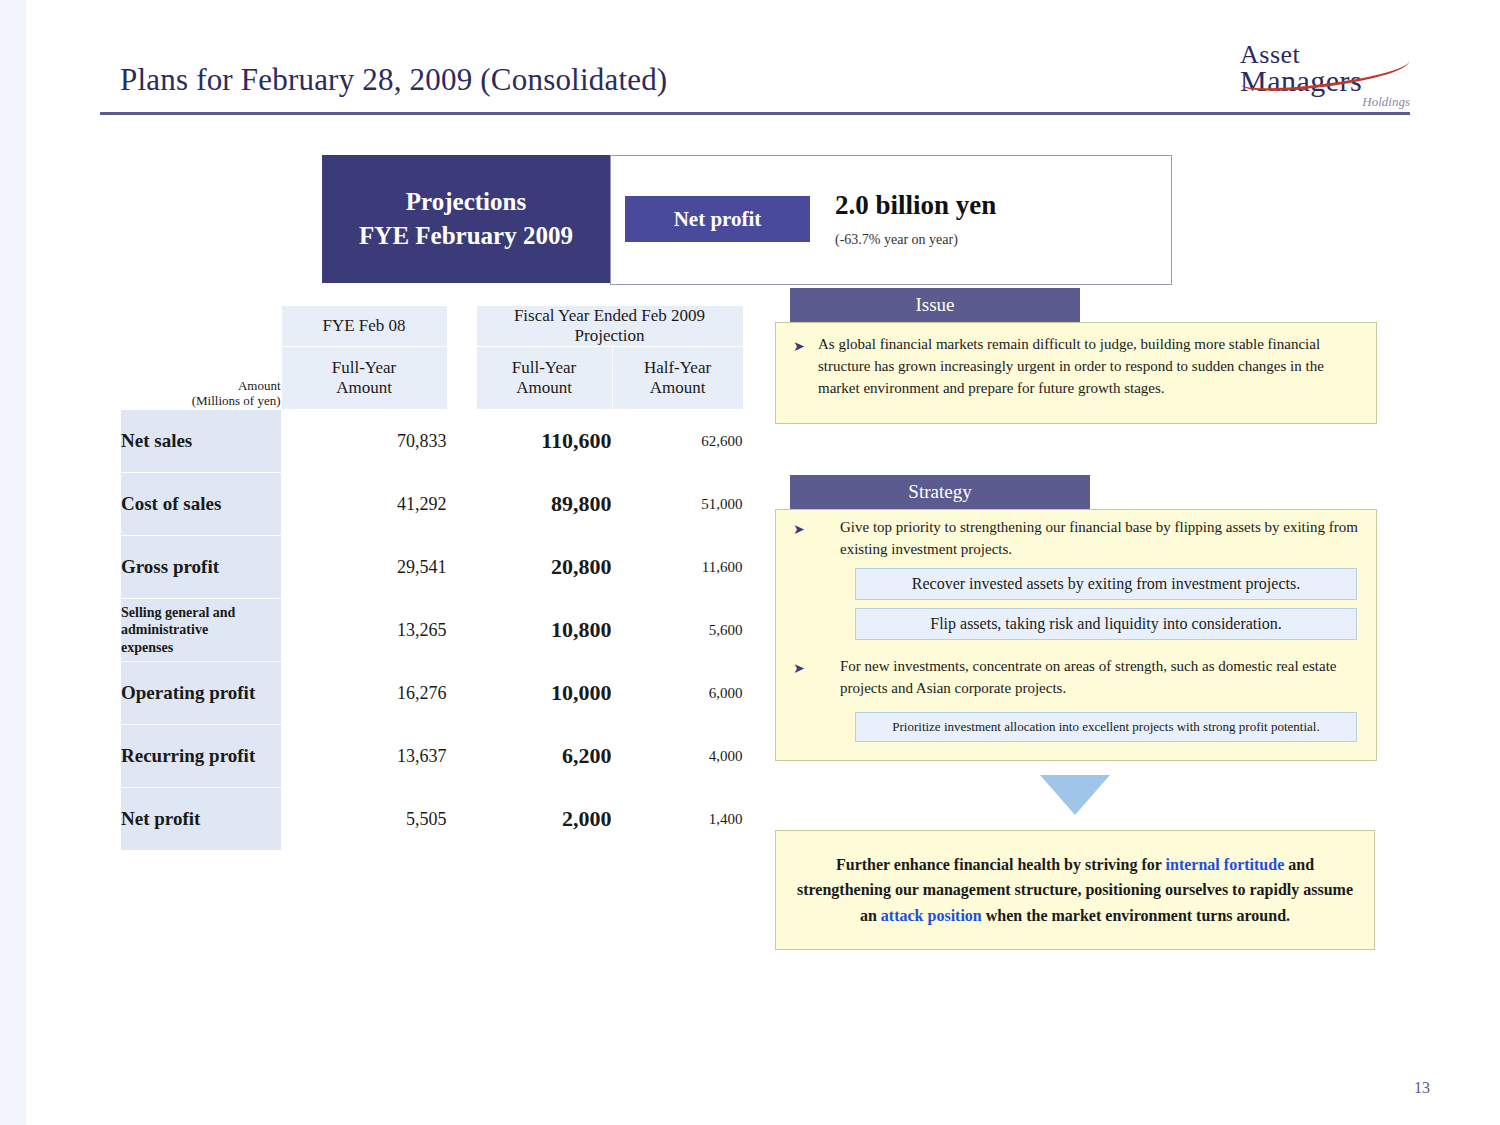Plans for February 28, 2009 (Consolidated)
Asset
Managers
Holdings
Projections
FYE February 2009
Net profit
2.0 billion yen
(-63.7% year on year)
| | FYE Feb 08 | | Fiscal Year Ended Feb 2009 Projection |
| Amount (Millions of yen) | Full-Year Amount | | Full-Year Amount | Half-Year Amount |
| Net sales | 70,833 | | 110,600 | 62,600 |
| Cost of sales | 41,292 | | 89,800 | 51,000 |
| Gross profit | 29,541 | | 20,800 | 11,600 |
| Selling general and administrative expenses | 13,265 | | 10,800 | 5,600 |
| Operating profit | 16,276 | | 10,000 | 6,000 |
| Recurring profit | 13,637 | | 6,200 | 4,000 |
| Net profit | 5,505 | | 2,000 | 1,400 |
Issue
➤
As global financial markets remain difficult to judge, building more stable financial structure has grown increasingly urgent in order to respond to sudden changes in the market environment and prepare for future growth stages.
Strategy
➤
Give top priority to strengthening our financial base by flipping assets by exiting from existing investment projects.
Recover invested assets by exiting from investment projects.
Flip assets, taking risk and liquidity into consideration.
➤
For new investments, concentrate on areas of strength, such as domestic real estate projects and Asian corporate projects.
Prioritize investment allocation into excellent projects with strong profit potential.
Further enhance financial health by striving for internal fortitude and strengthening our management structure, positioning ourselves to rapidly assume an attack position when the market environment turns around.
13